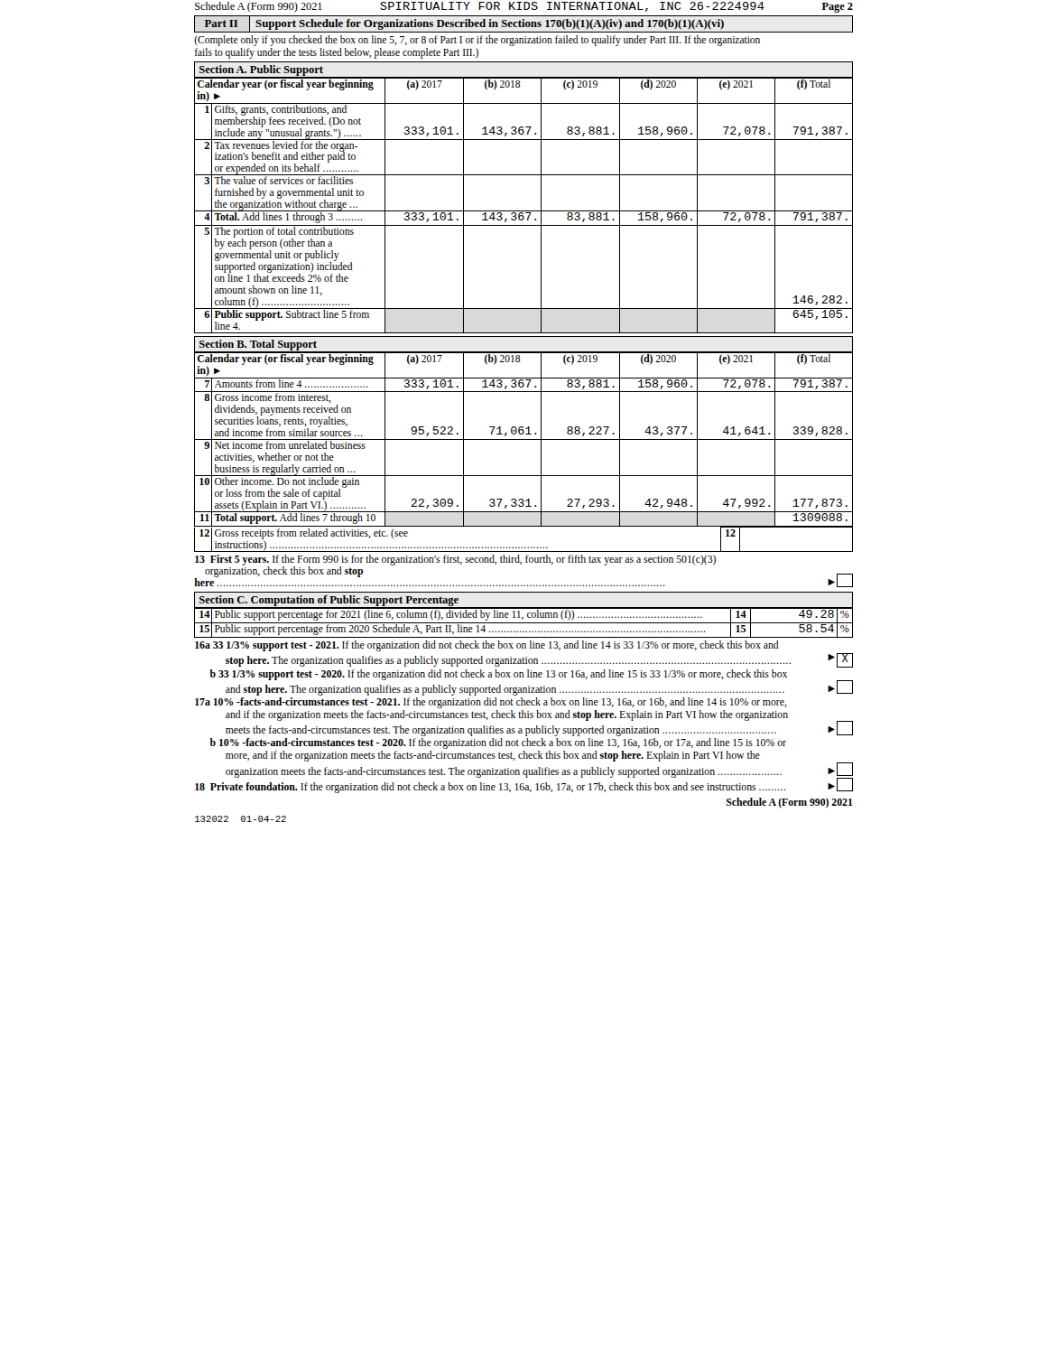Schedule A (Form 990) 2021
SPIRITUALITY FOR KIDS INTERNATIONAL, INC 26-2224994
Page 2
Part II
Support Schedule for Organizations Described in Sections 170(b)(1)(A)(iv) and 170(b)(1)(A)(vi)
(Complete only if you checked the box on line 5, 7, or 8 of Part I or if the organization failed to qualify under Part III. If the organization
fails to qualify under the tests listed below, please complete Part III.)
Section A. Public Support
| Calendar year (or fiscal year beginning in) ► | (a) 2017 | (b) 2018 | (c) 2019 | (d) 2020 | (e) 2021 | (f) Total |
| 1 | Gifts, grants, contributions, and membership fees received. (Do not include any "unusual grants.") ...... | 333,101. | 143,367. | 83,881. | 158,960. | 72,078. | 791,387. |
| 2 | Tax revenues levied for the organ- ization's benefit and either paid to or expended on its behalf ............ | | | | | | |
| 3 | The value of services or facilities furnished by a governmental unit to the organization without charge ... | | | | | | |
| 4 | Total. Add lines 1 through 3 ......... | 333,101. | 143,367. | 83,881. | 158,960. | 72,078. | 791,387. |
| 5 | The portion of total contributions by each person (other than a governmental unit or publicly supported organization) included on line 1 that exceeds 2% of the amount shown on line 11, column (f) ............................. | | | | | | 146,282. |
| 6 | Public support. Subtract line 5 from line 4. | | | | | | 645,105. |
Section B. Total Support
| Calendar year (or fiscal year beginning in) ► | (a) 2017 | (b) 2018 | (c) 2019 | (d) 2020 | (e) 2021 | (f) Total |
| 7 | Amounts from line 4 ..................... | 333,101. | 143,367. | 83,881. | 158,960. | 72,078. | 791,387. |
| 8 | Gross income from interest, dividends, payments received on securities loans, rents, royalties, and income from similar sources ... | 95,522. | 71,061. | 88,227. | 43,377. | 41,641. | 339,828. |
| 9 | Net income from unrelated business activities, whether or not the business is regularly carried on ... | | | | | | |
| 10 | Other income. Do not include gain or loss from the sale of capital assets (Explain in Part VI.) ............ | 22,309. | 37,331. | 27,293. | 42,948. | 47,992. | 177,873. |
| 11 | Total support. Add lines 7 through 10 | | | | | | 1309088. |
| 12 | Gross receipts from related activities, etc. (see instructions) ........................................................................................... | 12 | |
13 First 5 years. If the Form 990 is for the organization's first, second, third, fourth, or fifth tax year as a section 501(c)(3)
organization, check this box and stop here .................................................................................................................................................
►
Section C. Computation of Public Support Percentage
| 14 | Public support percentage for 2021 (line 6, column (f), divided by line 11, column (f)) ......................................... | 14 | 49.28 | % |
| 15 | Public support percentage from 2020 Schedule A, Part II, line 14 ....................................................................... | 15 | 58.54 | % |
16a 33 1/3% support test - 2021. If the organization did not check the box on line 13, and line 14 is 33 1/3% or more, check this box and
stop here. The organization qualifies as a publicly supported organization .................................................................................
►
b 33 1/3% support test - 2020. If the organization did not check a box on line 13 or 16a, and line 15 is 33 1/3% or more, check this box
and stop here. The organization qualifies as a publicly supported organization .........................................................................
►
17a 10% -facts-and-circumstances test - 2021. If the organization did not check a box on line 13, 16a, or 16b, and line 14 is 10% or more,
and if the organization meets the facts-and-circumstances test, check this box and stop here. Explain in Part VI how the organization
meets the facts-and-circumstances test. The organization qualifies as a publicly supported organization .....................................
►
b 10% -facts-and-circumstances test - 2020. If the organization did not check a box on line 13, 16a, 16b, or 17a, and line 15 is 10% or
more, and if the organization meets the facts-and-circumstances test, check this box and stop here. Explain in Part VI how the
organization meets the facts-and-circumstances test. The organization qualifies as a publicly supported organization .....................
►
18 Private foundation. If the organization did not check a box on line 13, 16a, 16b, 17a, or 17b, check this box and see instructions .........
►
Schedule A (Form 990) 2021
132022 01-04-22